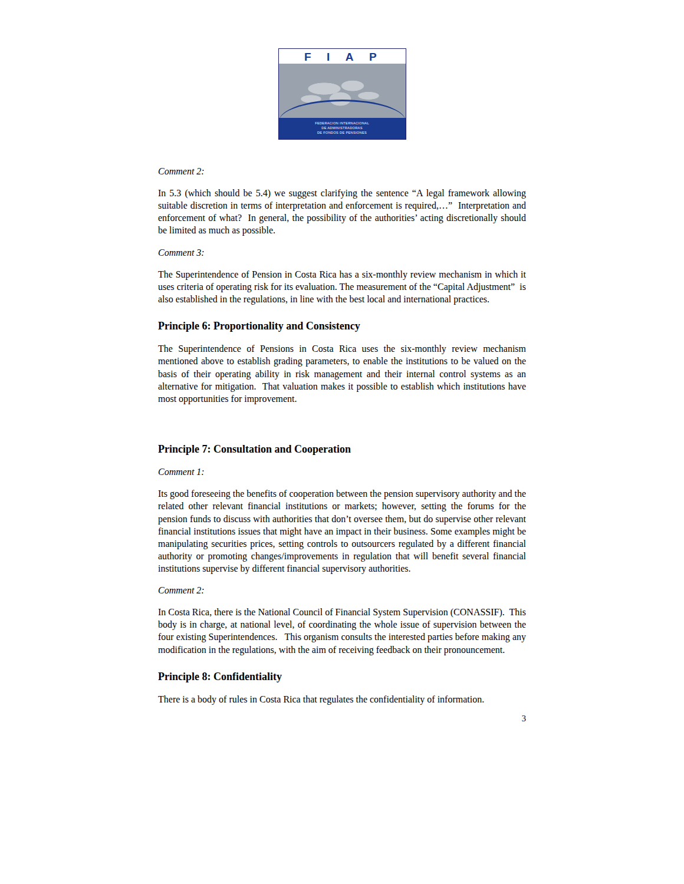F I A P
FEDERACION INTERNACIONAL
DE ADMINISTRADORAS
DE FONDOS DE PENSIONES
Comment 2:
In 5.3 (which should be 5.4) we suggest clarifying the sentence “A legal framework allowing suitable discretion in terms of interpretation and enforcement is required,…” Interpretation and enforcement of what? In general, the possibility of the authorities’ acting discretionally should be limited as much as possible.
Comment 3:
The Superintendence of Pension in Costa Rica has a six-monthly review mechanism in which it uses criteria of operating risk for its evaluation. The measurement of the “Capital Adjustment” is also established in the regulations, in line with the best local and international practices.
Principle 6: Proportionality and Consistency
The Superintendence of Pensions in Costa Rica uses the six-monthly review mechanism mentioned above to establish grading parameters, to enable the institutions to be valued on the basis of their operating ability in risk management and their internal control systems as an alternative for mitigation. That valuation makes it possible to establish which institutions have most opportunities for improvement.
Principle 7: Consultation and Cooperation
Comment 1:
Its good foreseeing the benefits of cooperation between the pension supervisory authority and the related other relevant financial institutions or markets; however, setting the forums for the pension funds to discuss with authorities that don’t oversee them, but do supervise other relevant financial institutions issues that might have an impact in their business. Some examples might be manipulating securities prices, setting controls to outsourcers regulated by a different financial authority or promoting changes/improvements in regulation that will benefit several financial institutions supervise by different financial supervisory authorities.
Comment 2:
In Costa Rica, there is the National Council of Financial System Supervision (CONASSIF). This body is in charge, at national level, of coordinating the whole issue of supervision between the four existing Superintendences. This organism consults the interested parties before making any modification in the regulations, with the aim of receiving feedback on their pronouncement.
Principle 8: Confidentiality
There is a body of rules in Costa Rica that regulates the confidentiality of information.
3